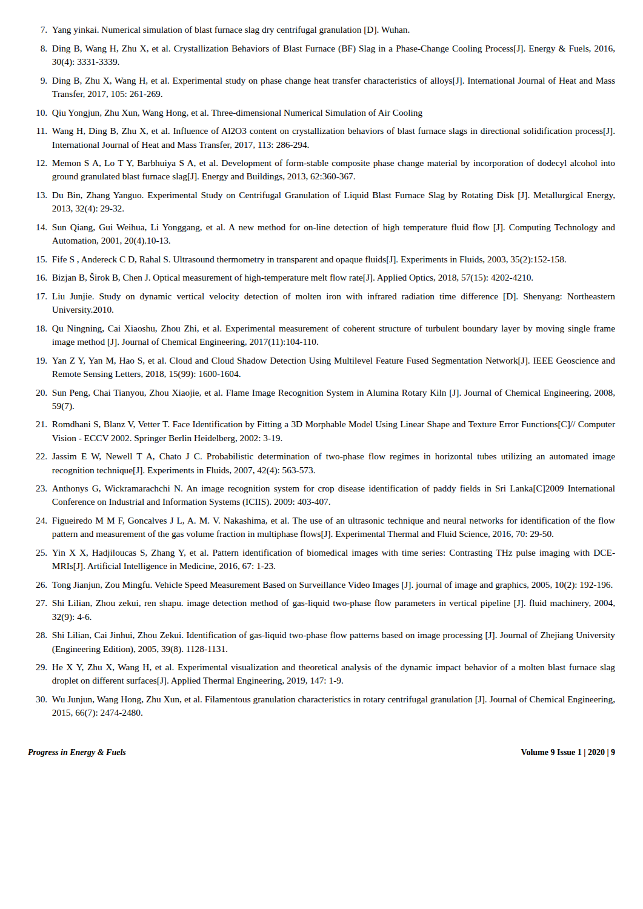Yang yinkai. Numerical simulation of blast furnace slag dry centrifugal granulation [D]. Wuhan.
Ding B, Wang H, Zhu X, et al. Crystallization Behaviors of Blast Furnace (BF) Slag in a Phase-Change Cooling Process[J]. Energy & Fuels, 2016, 30(4): 3331-3339.
Ding B, Zhu X, Wang H, et al. Experimental study on phase change heat transfer characteristics of alloys[J]. International Journal of Heat and Mass Transfer, 2017, 105: 261-269.
Qiu Yongjun, Zhu Xun, Wang Hong, et al. Three-dimensional Numerical Simulation of Air Cooling
Wang H, Ding B, Zhu X, et al. Influence of Al2O3 content on crystallization behaviors of blast furnace slags in directional solidification process[J]. International Journal of Heat and Mass Transfer, 2017, 113: 286-294.
Memon S A, Lo T Y, Barbhuiya S A, et al. Development of form-stable composite phase change material by incorporation of dodecyl alcohol into ground granulated blast furnace slag[J]. Energy and Buildings, 2013, 62:360-367.
Du Bin, Zhang Yanguo. Experimental Study on Centrifugal Granulation of Liquid Blast Furnace Slag by Rotating Disk [J]. Metallurgical Energy, 2013, 32(4): 29-32.
Sun Qiang, Gui Weihua, Li Yonggang, et al. A new method for on-line detection of high temperature fluid flow [J]. Computing Technology and Automation, 2001, 20(4).10-13.
Fife S , Andereck C D, Rahal S. Ultrasound thermometry in transparent and opaque fluids[J]. Experiments in Fluids, 2003, 35(2):152-158.
Bizjan B, Širok B, Chen J. Optical measurement of high-temperature melt flow rate[J]. Applied Optics, 2018, 57(15): 4202-4210.
Liu Junjie. Study on dynamic vertical velocity detection of molten iron with infrared radiation time difference [D]. Shenyang: Northeastern University.2010.
Qu Ningning, Cai Xiaoshu, Zhou Zhi, et al. Experimental measurement of coherent structure of turbulent boundary layer by moving single frame image method [J]. Journal of Chemical Engineering, 2017(11):104-110.
Yan Z Y, Yan M, Hao S, et al. Cloud and Cloud Shadow Detection Using Multilevel Feature Fused Segmentation Network[J]. IEEE Geoscience and Remote Sensing Letters, 2018, 15(99): 1600-1604.
Sun Peng, Chai Tianyou, Zhou Xiaojie, et al. Flame Image Recognition System in Alumina Rotary Kiln [J]. Journal of Chemical Engineering, 2008, 59(7).
Romdhani S, Blanz V, Vetter T. Face Identification by Fitting a 3D Morphable Model Using Linear Shape and Texture Error Functions[C]// Computer Vision - ECCV 2002. Springer Berlin Heidelberg, 2002: 3-19.
Jassim E W, Newell T A, Chato J C. Probabilistic determination of two-phase flow regimes in horizontal tubes utilizing an automated image recognition technique[J]. Experiments in Fluids, 2007, 42(4): 563-573.
Anthonys G, Wickramarachchi N. An image recognition system for crop disease identification of paddy fields in Sri Lanka[C]2009 International Conference on Industrial and Information Systems (ICIIS). 2009: 403-407.
Figueiredo M M F, Goncalves J L, A. M. V. Nakashima, et al. The use of an ultrasonic technique and neural networks for identification of the flow pattern and measurement of the gas volume fraction in multiphase flows[J]. Experimental Thermal and Fluid Science, 2016, 70: 29-50.
Yin X X, Hadjiloucas S, Zhang Y, et al. Pattern identification of biomedical images with time series: Contrasting THz pulse imaging with DCE-MRIs[J]. Artificial Intelligence in Medicine, 2016, 67: 1-23.
Tong Jianjun, Zou Mingfu. Vehicle Speed Measurement Based on Surveillance Video Images [J]. journal of image and graphics, 2005, 10(2): 192-196.
Shi Lilian, Zhou zekui, ren shapu. image detection method of gas-liquid two-phase flow parameters in vertical pipeline [J]. fluid machinery, 2004, 32(9): 4-6.
Shi Lilian, Cai Jinhui, Zhou Zekui. Identification of gas-liquid two-phase flow patterns based on image processing [J]. Journal of Zhejiang University (Engineering Edition), 2005, 39(8). 1128-1131.
He X Y, Zhu X, Wang H, et al. Experimental visualization and theoretical analysis of the dynamic impact behavior of a molten blast furnace slag droplet on different surfaces[J]. Applied Thermal Engineering, 2019, 147: 1-9.
Wu Junjun, Wang Hong, Zhu Xun, et al. Filamentous granulation characteristics in rotary centrifugal granulation [J]. Journal of Chemical Engineering, 2015, 66(7): 2474-2480.
Progress in Energy & Fuels Volume 9 Issue 1 | 2020 | 9